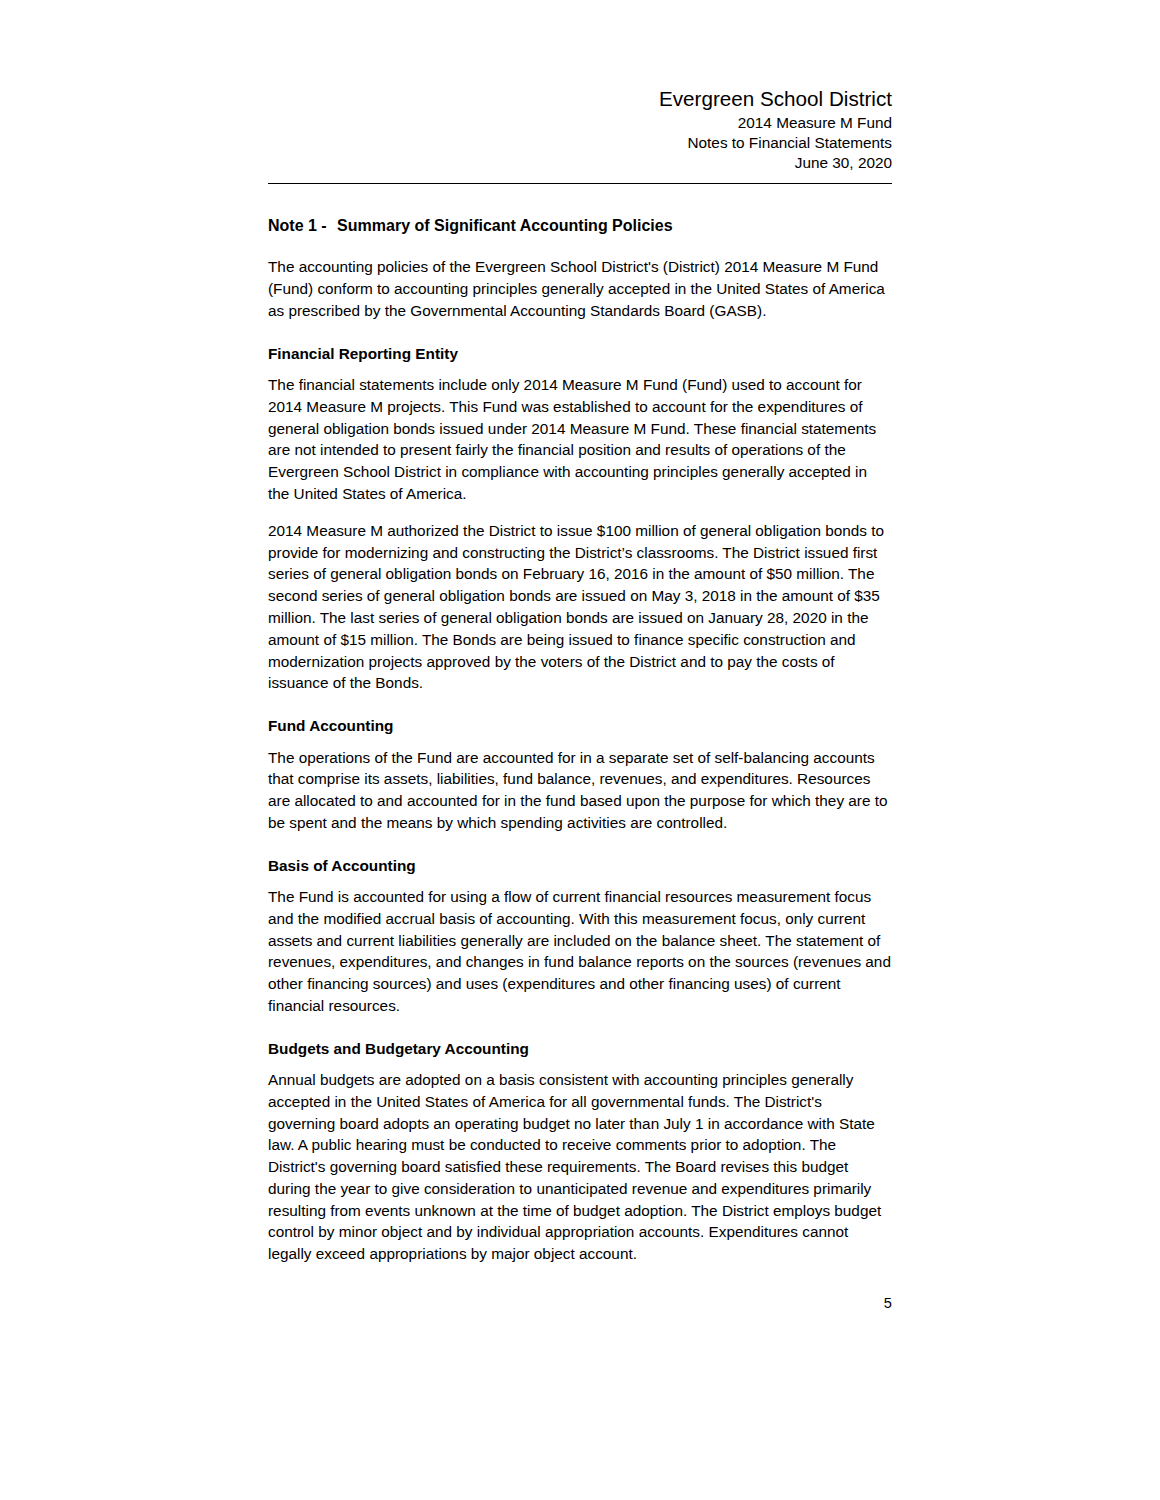Evergreen School District
2014 Measure M Fund
Notes to Financial Statements
June 30, 2020
Note 1 -Summary of Significant Accounting Policies
The accounting policies of the Evergreen School District's (District) 2014 Measure M Fund (Fund) conform to accounting principles generally accepted in the United States of America as prescribed by the Governmental Accounting Standards Board (GASB).
Financial Reporting Entity
The financial statements include only 2014 Measure M Fund (Fund) used to account for 2014 Measure M projects. This Fund was established to account for the expenditures of general obligation bonds issued under 2014 Measure M Fund. These financial statements are not intended to present fairly the financial position and results of operations of the Evergreen School District in compliance with accounting principles generally accepted in the United States of America.
2014 Measure M authorized the District to issue $100 million of general obligation bonds to provide for modernizing and constructing the District’s classrooms. The District issued first series of general obligation bonds on February 16, 2016 in the amount of $50 million. The second series of general obligation bonds are issued on May 3, 2018 in the amount of $35 million. The last series of general obligation bonds are issued on January 28, 2020 in the amount of $15 million. The Bonds are being issued to finance specific construction and modernization projects approved by the voters of the District and to pay the costs of issuance of the Bonds.
Fund Accounting
The operations of the Fund are accounted for in a separate set of self-balancing accounts that comprise its assets, liabilities, fund balance, revenues, and expenditures. Resources are allocated to and accounted for in the fund based upon the purpose for which they are to be spent and the means by which spending activities are controlled.
Basis of Accounting
The Fund is accounted for using a flow of current financial resources measurement focus and the modified accrual basis of accounting. With this measurement focus, only current assets and current liabilities generally are included on the balance sheet. The statement of revenues, expenditures, and changes in fund balance reports on the sources (revenues and other financing sources) and uses (expenditures and other financing uses) of current financial resources.
Budgets and Budgetary Accounting
Annual budgets are adopted on a basis consistent with accounting principles generally accepted in the United States of America for all governmental funds. The District's governing board adopts an operating budget no later than July 1 in accordance with State law. A public hearing must be conducted to receive comments prior to adoption. The District's governing board satisfied these requirements. The Board revises this budget during the year to give consideration to unanticipated revenue and expenditures primarily resulting from events unknown at the time of budget adoption. The District employs budget control by minor object and by individual appropriation accounts. Expenditures cannot legally exceed appropriations by major object account.
5